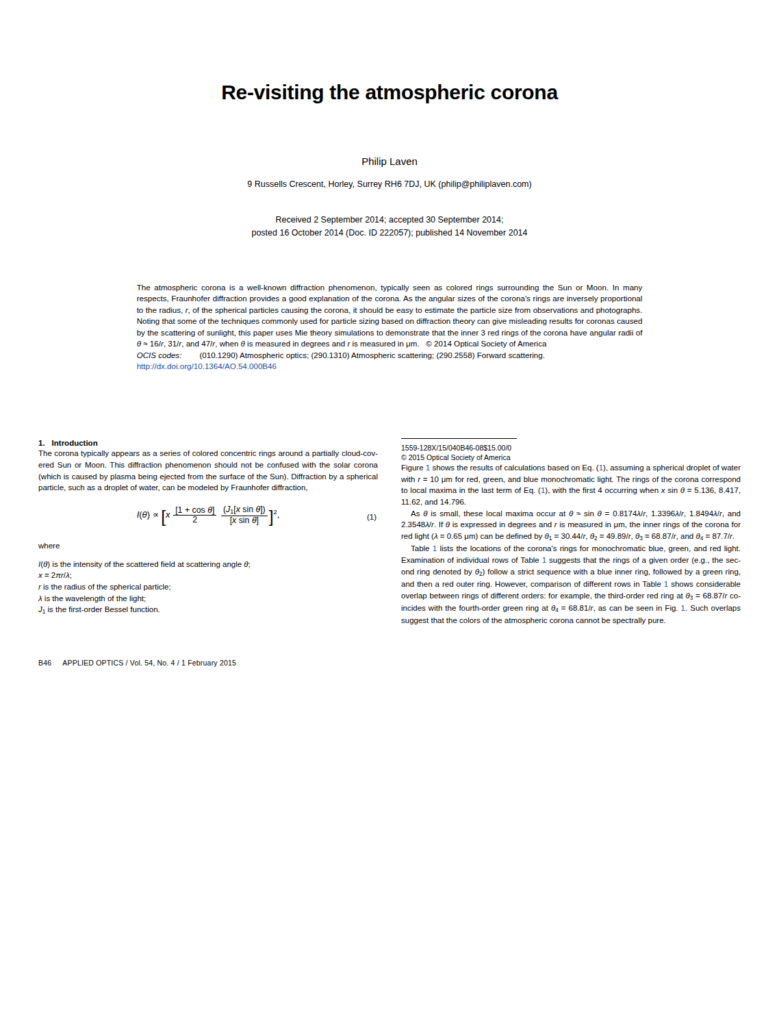Re-visiting the atmospheric corona
Philip Laven
9 Russells Crescent, Horley, Surrey RH6 7DJ, UK (philip@philiplaven.com)
Received 2 September 2014; accepted 30 September 2014;
posted 16 October 2014 (Doc. ID 222057); published 14 November 2014
The atmospheric corona is a well-known diffraction phenomenon, typically seen as colored rings surrounding the Sun or Moon. In many respects, Fraunhofer diffraction provides a good explanation of the corona. As the angular sizes of the corona's rings are inversely proportional to the radius, r, of the spherical particles causing the corona, it should be easy to estimate the particle size from observations and photographs. Noting that some of the techniques commonly used for particle sizing based on diffraction theory can give misleading results for coronas caused by the scattering of sunlight, this paper uses Mie theory simulations to demonstrate that the inner 3 red rings of the corona have angular radii of θ ≈ 16/r, 31/r, and 47/r, when θ is measured in degrees and r is measured in μm. © 2014 Optical Society of America
OCIS codes:(010.1290) Atmospheric optics; (290.1310) Atmospheric scattering; (290.2558) Forward scattering.
http://dx.doi.org/10.1364/AO.54.000B46
1. Introduction
The corona typically appears as a series of colored concentric rings around a partially cloud-covered Sun or Moon. This diffraction phenomenon should not be confused with the solar corona (which is caused by plasma being ejected from the surface of the Sun). Diffraction by a spherical particle, such as a droplet of water, can be modeled by Fraunhofer diffraction,
I(θ) ∝ [x [1 + cos θ] 2 (J1[x sin θ])[x sin θ]]2, (1)
where
I(θ) is the intensity of the scattered field at scattering angle θ;
x = 2πr/λ;
r is the radius of the spherical particle;
λ is the wavelength of the light;
J1 is the first-order Bessel function.
1559-128X/15/040B46-08$15.00/0
© 2015 Optical Society of America
Figure 1 shows the results of calculations based on Eq. (1), assuming a spherical droplet of water with r = 10 μm for red, green, and blue monochromatic light. The rings of the corona correspond to local maxima in the last term of Eq. (1), with the first 4 occurring when x sin θ = 5.136, 8.417, 11.62, and 14.796.
As θ is small, these local maxima occur at θ ≈ sin θ = 0.8174λ/r, 1.3396λ/r, 1.8494λ/r, and 2.3548λ/r. If θ is expressed in degrees and r is measured in μm, the inner rings of the corona for red light (λ = 0.65 μm) can be defined by θ1 = 30.44/r, θ2 = 49.89/r, θ3 = 68.87/r, and θ4 = 87.7/r.
Table 1 lists the locations of the corona's rings for monochromatic blue, green, and red light. Examination of individual rows of Table 1 suggests that the rings of a given order (e.g., the second ring denoted by θ2) follow a strict sequence with a blue inner ring, followed by a green ring, and then a red outer ring. However, comparison of different rows in Table 1 shows considerable overlap between rings of different orders: for example, the third-order red ring at θ3 = 68.87/r coincides with the fourth-order green ring at θ4 = 68.81/r, as can be seen in Fig. 1. Such overlaps suggest that the colors of the atmospheric corona cannot be spectrally pure.
B46 APPLIED OPTICS / Vol. 54, No. 4 / 1 February 2015